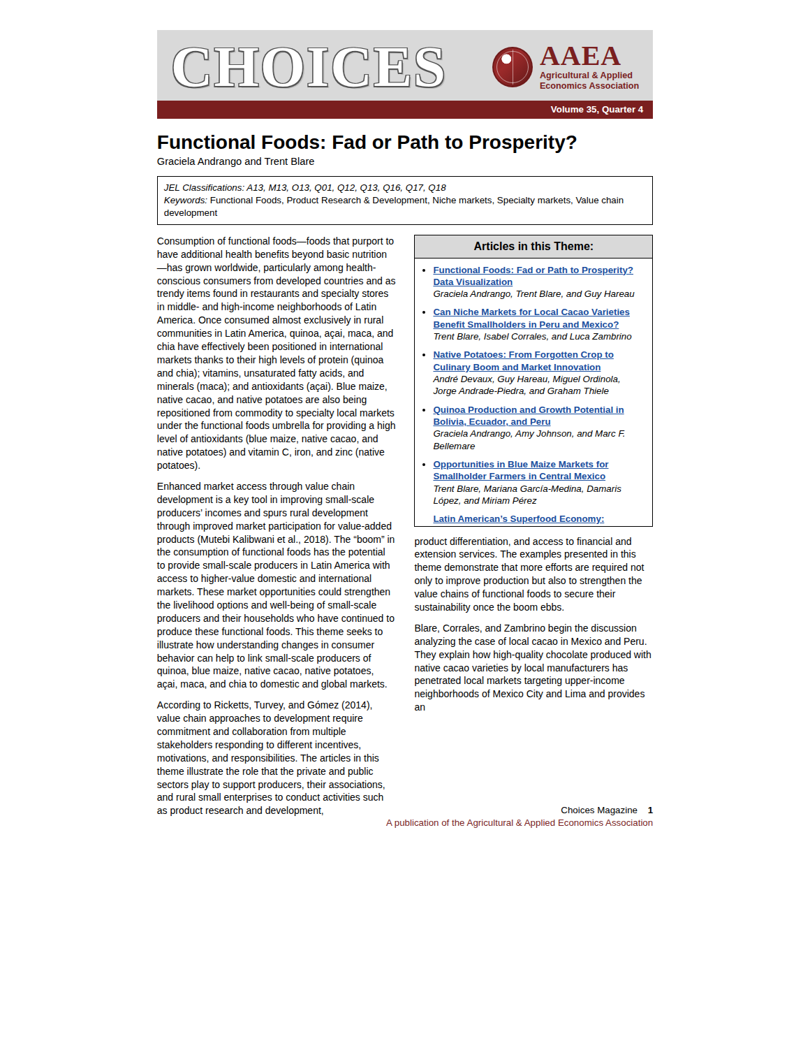CHOICES
AAEA
Agricultural & Applied
Economics Association
Volume 35, Quarter 4
Functional Foods: Fad or Path to Prosperity?
Graciela Andrango and Trent Blare
JEL Classifications: A13, M13, O13, Q01, Q12, Q13, Q16, Q17, Q18
Keywords: Functional Foods, Product Research & Development, Niche markets, Specialty markets, Value chain development
Consumption of functional foods—foods that purport to have additional health benefits beyond basic nutrition—has grown worldwide, particularly among health-conscious consumers from developed countries and as trendy items found in restaurants and specialty stores in middle- and high-income neighborhoods of Latin America. Once consumed almost exclusively in rural communities in Latin America, quinoa, açai, maca, and chia have effectively been positioned in international markets thanks to their high levels of protein (quinoa and chia); vitamins, unsaturated fatty acids, and minerals (maca); and antioxidants (açai). Blue maize, native cacao, and native potatoes are also being repositioned from commodity to specialty local markets under the functional foods umbrella for providing a high level of antioxidants (blue maize, native cacao, and native potatoes) and vitamin C, iron, and zinc (native potatoes).
Enhanced market access through value chain development is a key tool in improving small-scale producers’ incomes and spurs rural development through improved market participation for value-added products (Mutebi Kalibwani et al., 2018). The “boom” in the consumption of functional foods has the potential to provide small-scale producers in Latin America with access to higher-value domestic and international markets. These market opportunities could strengthen the livelihood options and well-being of small-scale producers and their households who have continued to produce these functional foods. This theme seeks to illustrate how understanding changes in consumer behavior can help to link small-scale producers of quinoa, blue maize, native cacao, native potatoes, açai, maca, and chia to domestic and global markets.
According to Ricketts, Turvey, and Gómez (2014), value chain approaches to development require commitment and collaboration from multiple stakeholders responding to different incentives, motivations, and responsibilities. The articles in this theme illustrate the role that the private and public sectors play to support producers, their associations, and rural small enterprises to conduct activities such as product research and development,
Articles in this Theme:
Functional Foods: Fad or Path to Prosperity? Data Visualization Graciela Andrango, Trent Blare, and Guy Hareau
Can Niche Markets for Local Cacao Varieties Benefit Smallholders in Peru and Mexico? Trent Blare, Isabel Corrales, and Luca Zambrino
Native Potatoes: From Forgotten Crop to Culinary Boom and Market Innovation André Devaux, Guy Hareau, Miguel Ordinola, Jorge Andrade-Piedra, and Graham Thiele
Quinoa Production and Growth Potential in Bolivia, Ecuador, and Peru Graciela Andrango, Amy Johnson, and Marc F. Bellemare
Opportunities in Blue Maize Markets for Smallholder Farmers in Central Mexico Trent Blare, Mariana García-Medina, Damaris López, and Miriam Pérez
Latin American’s Superfood Economy: Producing and Marketing Acaí, Chia Seeds, and Maca Root Luis Peña-Lévano, Colton Adams, and Charles Moss
product differentiation, and access to financial and extension services. The examples presented in this theme demonstrate that more efforts are required not only to improve production but also to strengthen the value chains of functional foods to secure their sustainability once the boom ebbs.
Blare, Corrales, and Zambrino begin the discussion analyzing the case of local cacao in Mexico and Peru. They explain how high-quality chocolate produced with native cacao varieties by local manufacturers has penetrated local markets targeting upper-income neighborhoods of Mexico City and Lima and provides an
Choices Magazine 1
A publication of the Agricultural & Applied Economics Association